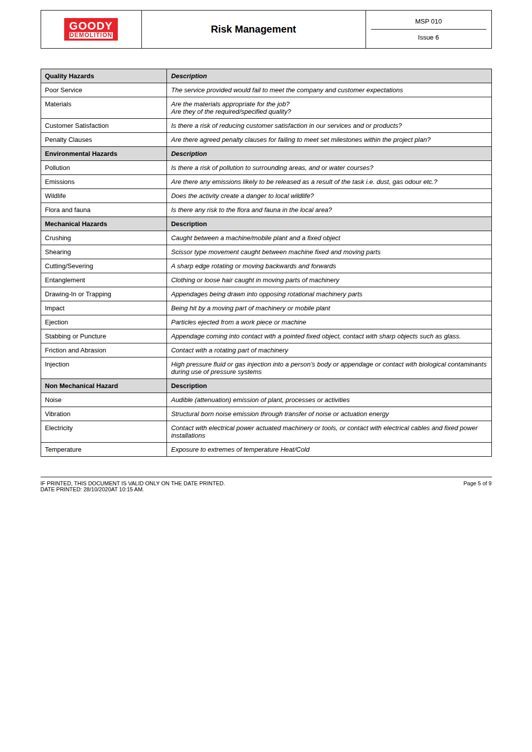| GOODY DEMOLITION | Risk Management | / MSP 010 / / Issue 6 / |
| Quality Hazards | Description |
| Poor Service | The service provided would fail to meet the company and customer expectations |
| Materials | Are the materials appropriate for the job? Are they of the required/specified quality? |
| Customer Satisfaction | Is there a risk of reducing customer satisfaction in our services and or products? |
| Penalty Clauses | Are there agreed penalty clauses for failing to meet set milestones within the project plan? |
| Environmental Hazards | Description |
| Pollution | Is there a risk of pollution to surrounding areas, and or water courses? |
| Emissions | Are there any emissions likely to be released as a result of the task i.e. dust, gas odour etc.? |
| Wildlife | Does the activity create a danger to local wildlife? |
| Flora and fauna | Is there any risk to the flora and fauna in the local area? |
| Mechanical Hazards | Description |
| Crushing | Caught between a machine/mobile plant and a fixed object |
| Shearing | Scissor type movement caught between machine fixed and moving parts |
| Cutting/Severing | A sharp edge rotating or moving backwards and forwards |
| Entanglement | Clothing or loose hair caught in moving parts of machinery |
| Drawing-In or Trapping | Appendages being drawn into opposing rotational machinery parts |
| Impact | Being hit by a moving part of machinery or mobile plant |
| Ejection | Particles ejected from a work piece or machine |
| Stabbing or Puncture | Appendage coming into contact with a pointed fixed object, contact with sharp objects such as glass. |
| Friction and Abrasion | Contact with a rotating part of machinery |
| Injection | High pressure fluid or gas injection into a person’s body or appendage or contact with biological contaminants during use of pressure systems |
| Non Mechanical Hazard | Description |
| Noise | Audible (attenuation) emission of plant, processes or activities |
| Vibration | Structural born noise emission through transfer of noise or actuation energy |
| Electricity | Contact with electrical power actuated machinery or tools, or contact with electrical cables and fixed power installations |
| Temperature | Exposure to extremes of temperature Heat/Cold |
IF PRINTED, THIS DOCUMENT IS VALID ONLY ON THE DATE PRINTED.
DATE PRINTED: 28/10/2020AT 10:15 AM.
Page 5 of 9